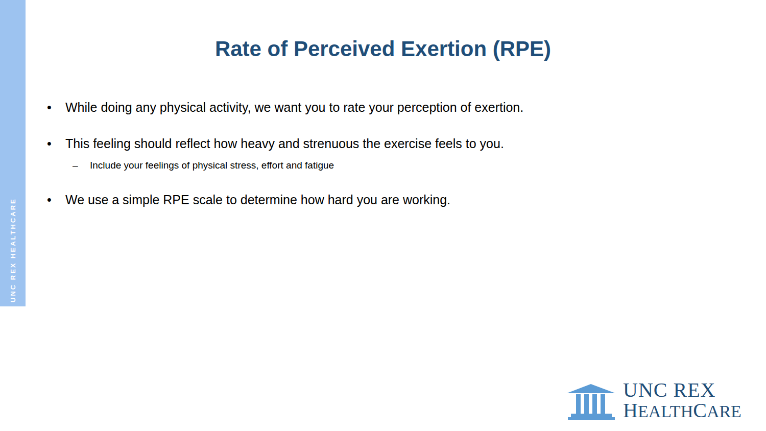UNC REX HEALTHCARE
Rate of Perceived Exertion (RPE)
While doing any physical activity, we want you to rate your perception of exertion.
This feeling should reflect how heavy and strenuous the exercise feels to you.
Include your feelings of physical stress, effort and fatigue
We use a simple RPE scale to determine how hard you are working.
UNC REX
HEALTHCARE